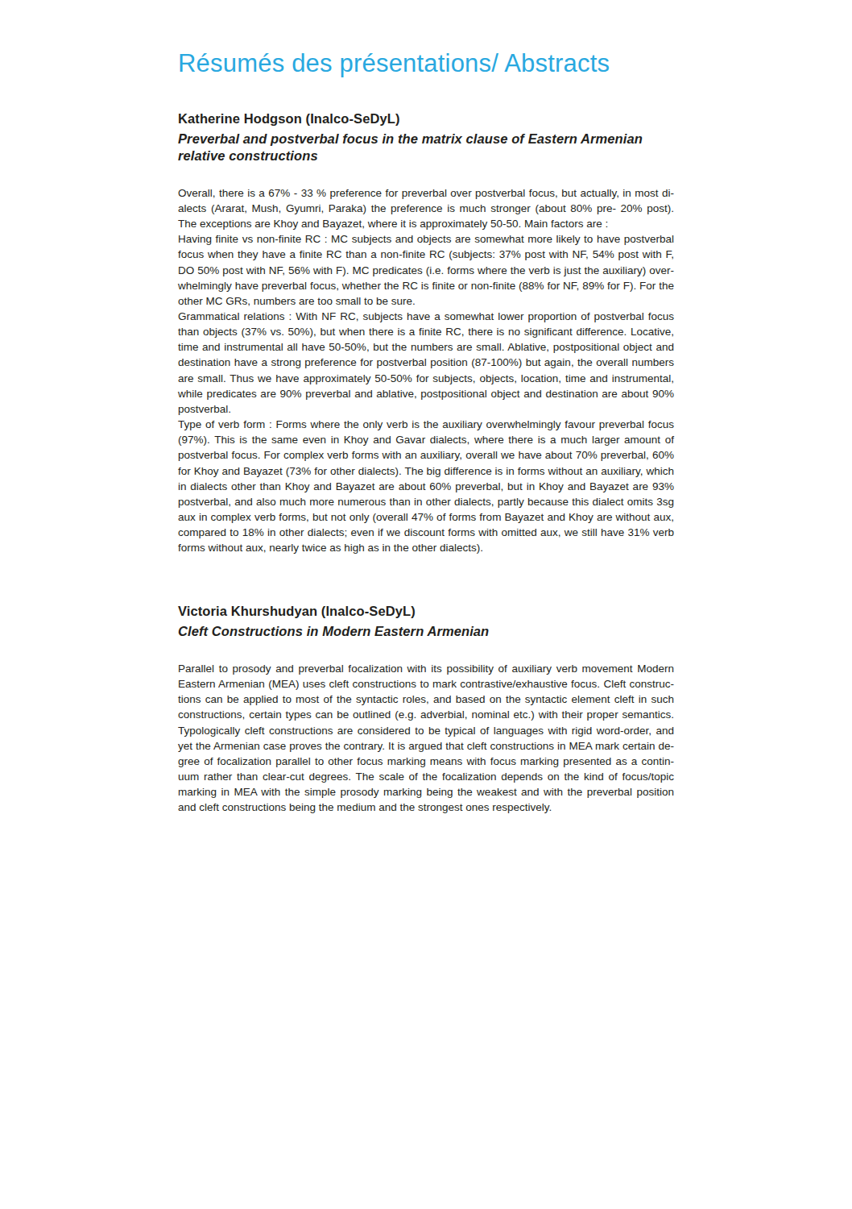Résumés des présentations/ Abstracts
Katherine Hodgson (Inalco-SeDyL)
Preverbal and postverbal focus in the matrix clause of Eastern Armenian relative constructions
Overall, there is a 67% - 33 % preference for preverbal over postverbal focus, but actually, in most dialects (Ararat, Mush, Gyumri, Paraka) the preference is much stronger (about 80% pre- 20% post). The exceptions are Khoy and Bayazet, where it is approximately 50-50. Main factors are :
Having finite vs non-finite RC : MC subjects and objects are somewhat more likely to have postverbal focus when they have a finite RC than a non-finite RC (subjects: 37% post with NF, 54% post with F, DO 50% post with NF, 56% with F). MC predicates (i.e. forms where the verb is just the auxiliary) overwhelmingly have preverbal focus, whether the RC is finite or non-finite (88% for NF, 89% for F). For the other MC GRs, numbers are too small to be sure.
Grammatical relations : With NF RC, subjects have a somewhat lower proportion of postverbal focus than objects (37% vs. 50%), but when there is a finite RC, there is no significant difference. Locative, time and instrumental all have 50-50%, but the numbers are small. Ablative, postpositional object and destination have a strong preference for postverbal position (87-100%) but again, the overall numbers are small. Thus we have approximately 50-50% for subjects, objects, location, time and instrumental, while predicates are 90% preverbal and ablative, postpositional object and destination are about 90% postverbal.
Type of verb form : Forms where the only verb is the auxiliary overwhelmingly favour preverbal focus (97%). This is the same even in Khoy and Gavar dialects, where there is a much larger amount of postverbal focus. For complex verb forms with an auxiliary, overall we have about 70% preverbal, 60% for Khoy and Bayazet (73% for other dialects). The big difference is in forms without an auxiliary, which in dialects other than Khoy and Bayazet are about 60% preverbal, but in Khoy and Bayazet are 93% postverbal, and also much more numerous than in other dialects, partly because this dialect omits 3sg aux in complex verb forms, but not only (overall 47% of forms from Bayazet and Khoy are without aux, compared to 18% in other dialects; even if we discount forms with omitted aux, we still have 31% verb forms without aux, nearly twice as high as in the other dialects).
Victoria Khurshudyan (Inalco-SeDyL)
Cleft Constructions in Modern Eastern Armenian
Parallel to prosody and preverbal focalization with its possibility of auxiliary verb movement Modern Eastern Armenian (MEA) uses cleft constructions to mark contrastive/exhaustive focus. Cleft constructions can be applied to most of the syntactic roles, and based on the syntactic element cleft in such constructions, certain types can be outlined (e.g. adverbial, nominal etc.) with their proper semantics. Typologically cleft constructions are considered to be typical of languages with rigid word-order, and yet the Armenian case proves the contrary. It is argued that cleft constructions in MEA mark certain degree of focalization parallel to other focus marking means with focus marking presented as a continuum rather than clear-cut degrees. The scale of the focalization depends on the kind of focus/topic marking in MEA with the simple prosody marking being the weakest and with the preverbal position and cleft constructions being the medium and the strongest ones respectively.